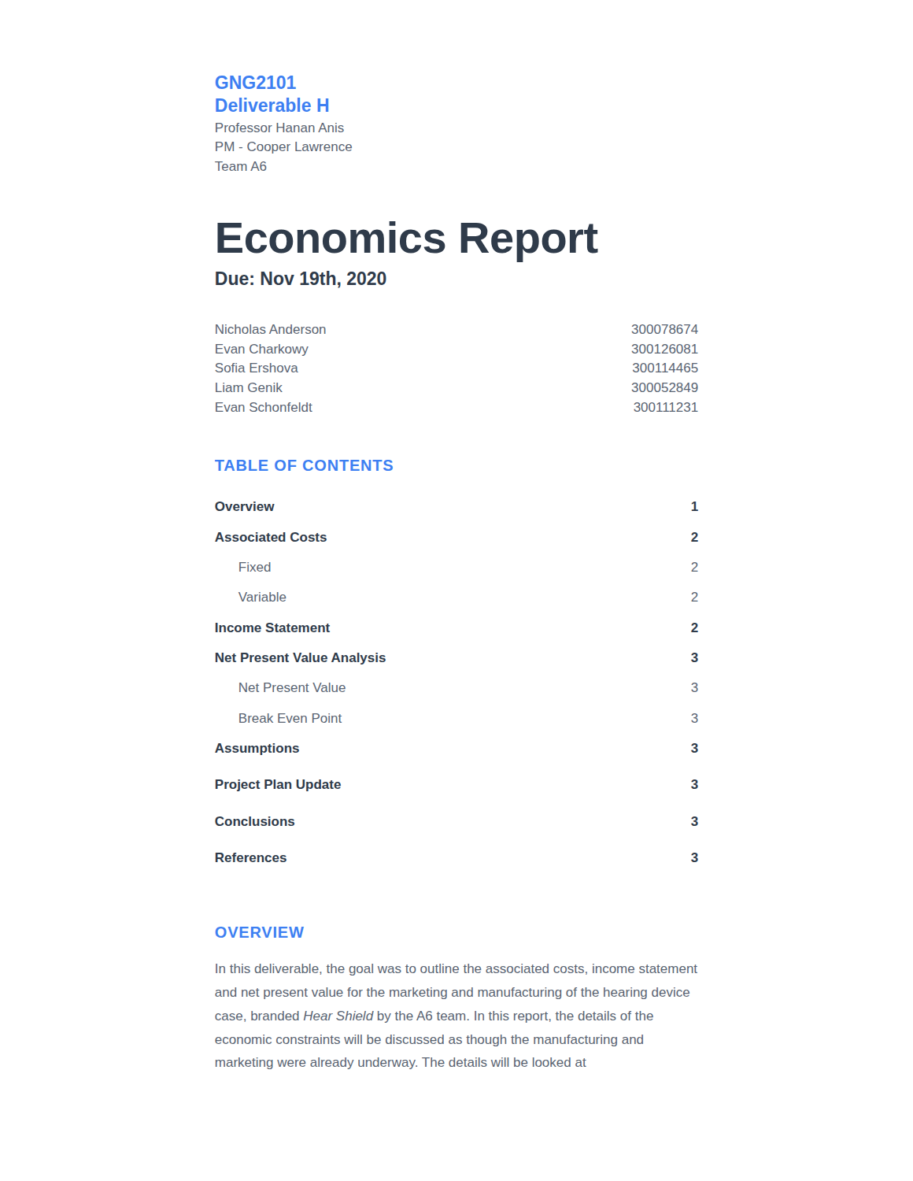GNG2101
Deliverable H
Professor Hanan Anis
PM - Cooper Lawrence
Team A6
Economics Report
Due: Nov 19th, 2020
| Nicholas Anderson | 300078674 |
| Evan Charkowy | 300126081 |
| Sofia Ershova | 300114465 |
| Liam Genik | 300052849 |
| Evan Schonfeldt | 300111231 |
TABLE OF CONTENTS
| Overview | 1 |
| Associated Costs | 2 |
| Fixed | 2 |
| Variable | 2 |
| Income Statement | 2 |
| Net Present Value Analysis | 3 |
| Net Present Value | 3 |
| Break Even Point | 3 |
| Assumptions | 3 |
| Project Plan Update | 3 |
| Conclusions | 3 |
| References | 3 |
OVERVIEW
In this deliverable, the goal was to outline the associated costs, income statement and net present value for the marketing and manufacturing of the hearing device case, branded Hear Shield by the A6 team. In this report, the details of the economic constraints will be discussed as though the manufacturing and marketing were already underway. The details will be looked at